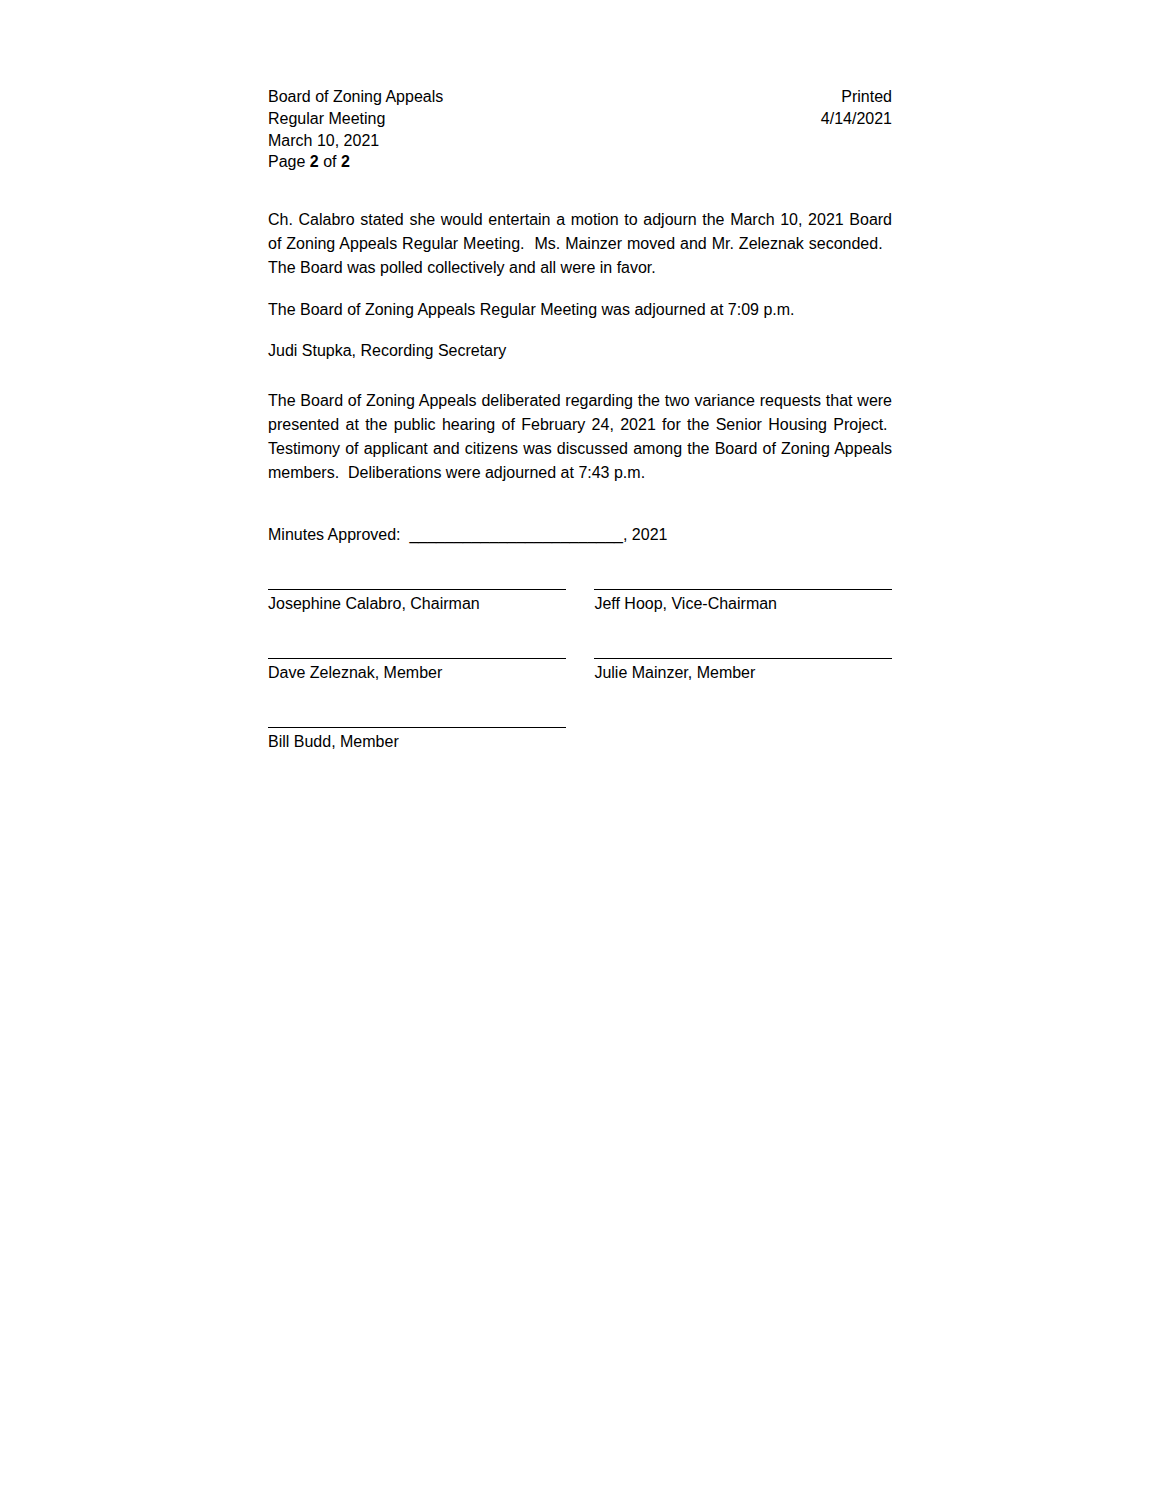Board of Zoning Appeals
Regular Meeting
March 10, 2021
Page 2 of 2
Printed
4/14/2021
Ch. Calabro stated she would entertain a motion to adjourn the March 10, 2021 Board of Zoning Appeals Regular Meeting. Ms. Mainzer moved and Mr. Zeleznak seconded. The Board was polled collectively and all were in favor.
The Board of Zoning Appeals Regular Meeting was adjourned at 7:09 p.m.
Judi Stupka, Recording Secretary
The Board of Zoning Appeals deliberated regarding the two variance requests that were presented at the public hearing of February 24, 2021 for the Senior Housing Project. Testimony of applicant and citizens was discussed among the Board of Zoning Appeals members. Deliberations were adjourned at 7:43 p.m.
Minutes Approved: ________________________, 2021
| Josephine Calabro, Chairman | Jeff Hoop, Vice-Chairman |
| Dave Zeleznak, Member | Julie Mainzer, Member |
| Bill Budd, Member | |